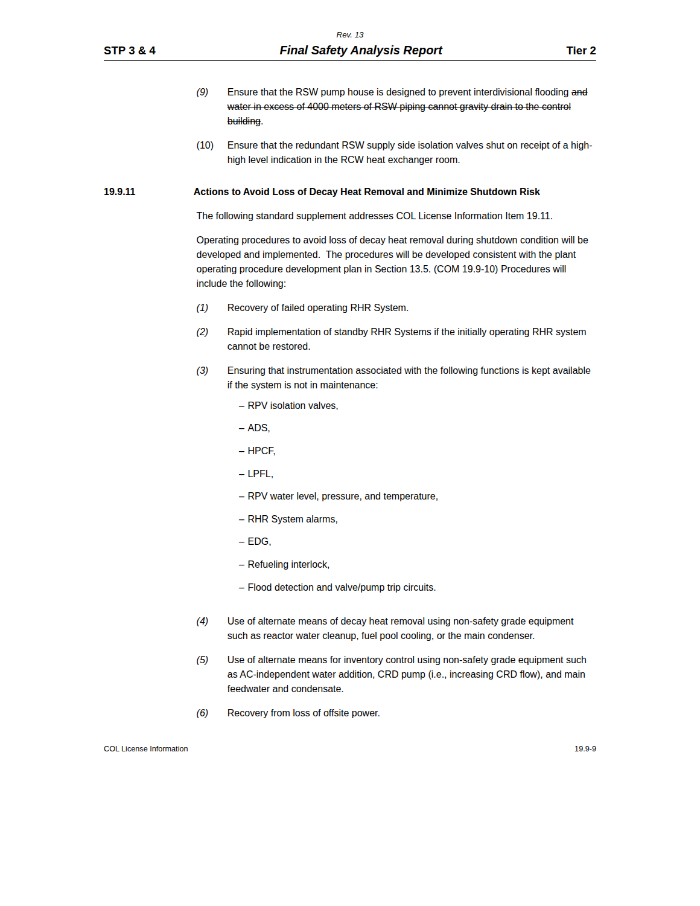Rev. 13
STP 3 & 4
Final Safety Analysis Report
Tier 2
(9) Ensure that the RSW pump house is designed to prevent interdivisional flooding and water in excess of 4000 meters of RSW piping cannot gravity drain to the control building.
(10) Ensure that the redundant RSW supply side isolation valves shut on receipt of a high-high level indication in the RCW heat exchanger room.
19.9.11 Actions to Avoid Loss of Decay Heat Removal and Minimize Shutdown Risk
The following standard supplement addresses COL License Information Item 19.11.
Operating procedures to avoid loss of decay heat removal during shutdown condition will be developed and implemented. The procedures will be developed consistent with the plant operating procedure development plan in Section 13.5. (COM 19.9-10) Procedures will include the following:
(1) Recovery of failed operating RHR System.
(2) Rapid implementation of standby RHR Systems if the initially operating RHR system cannot be restored.
(3) Ensuring that instrumentation associated with the following functions is kept available if the system is not in maintenance:
RPV isolation valves,
ADS,
HPCF,
LPFL,
RPV water level, pressure, and temperature,
RHR System alarms,
EDG,
Refueling interlock,
Flood detection and valve/pump trip circuits.
(4) Use of alternate means of decay heat removal using non-safety grade equipment such as reactor water cleanup, fuel pool cooling, or the main condenser.
(5) Use of alternate means for inventory control using non-safety grade equipment such as AC-independent water addition, CRD pump (i.e., increasing CRD flow), and main feedwater and condensate.
(6) Recovery from loss of offsite power.
COL License Information
19.9-9